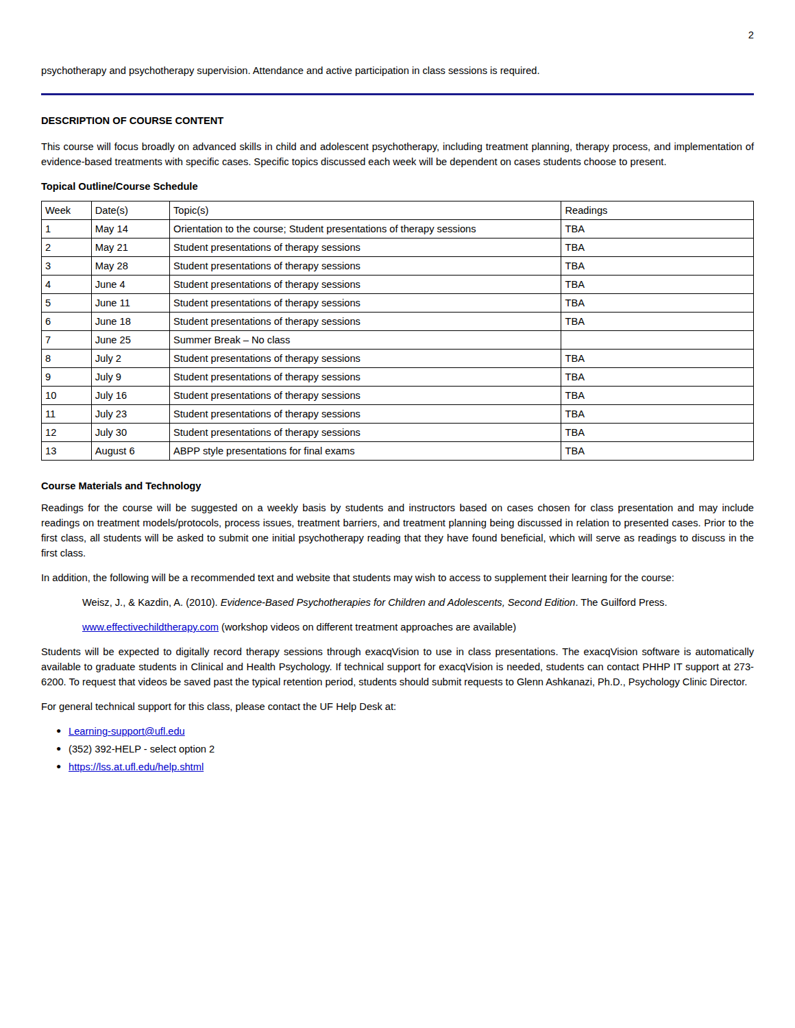2
psychotherapy and psychotherapy supervision. Attendance and active participation in class sessions is required.
DESCRIPTION OF COURSE CONTENT
This course will focus broadly on advanced skills in child and adolescent psychotherapy, including treatment planning, therapy process, and implementation of evidence-based treatments with specific cases. Specific topics discussed each week will be dependent on cases students choose to present.
Topical Outline/Course Schedule
| Week | Date(s) | Topic(s) | Readings |
| 1 | May 14 | Orientation to the course; Student presentations of therapy sessions | TBA |
| 2 | May 21 | Student presentations of therapy sessions | TBA |
| 3 | May 28 | Student presentations of therapy sessions | TBA |
| 4 | June 4 | Student presentations of therapy sessions | TBA |
| 5 | June 11 | Student presentations of therapy sessions | TBA |
| 6 | June 18 | Student presentations of therapy sessions | TBA |
| 7 | June 25 | Summer Break – No class | |
| 8 | July 2 | Student presentations of therapy sessions | TBA |
| 9 | July 9 | Student presentations of therapy sessions | TBA |
| 10 | July 16 | Student presentations of therapy sessions | TBA |
| 11 | July 23 | Student presentations of therapy sessions | TBA |
| 12 | July 30 | Student presentations of therapy sessions | TBA |
| 13 | August 6 | ABPP style presentations for final exams | TBA |
Course Materials and Technology
Readings for the course will be suggested on a weekly basis by students and instructors based on cases chosen for class presentation and may include readings on treatment models/protocols, process issues, treatment barriers, and treatment planning being discussed in relation to presented cases. Prior to the first class, all students will be asked to submit one initial psychotherapy reading that they have found beneficial, which will serve as readings to discuss in the first class.
In addition, the following will be a recommended text and website that students may wish to access to supplement their learning for the course:
Weisz, J., & Kazdin, A. (2010). Evidence-Based Psychotherapies for Children and Adolescents, Second Edition. The Guilford Press.
www.effectivechildtherapy.com (workshop videos on different treatment approaches are available)
Students will be expected to digitally record therapy sessions through exacqVision to use in class presentations. The exacqVision software is automatically available to graduate students in Clinical and Health Psychology. If technical support for exacqVision is needed, students can contact PHHP IT support at 273-6200. To request that videos be saved past the typical retention period, students should submit requests to Glenn Ashkanazi, Ph.D., Psychology Clinic Director.
For general technical support for this class, please contact the UF Help Desk at:
Learning-support@ufl.edu
(352) 392-HELP - select option 2
https://lss.at.ufl.edu/help.shtml